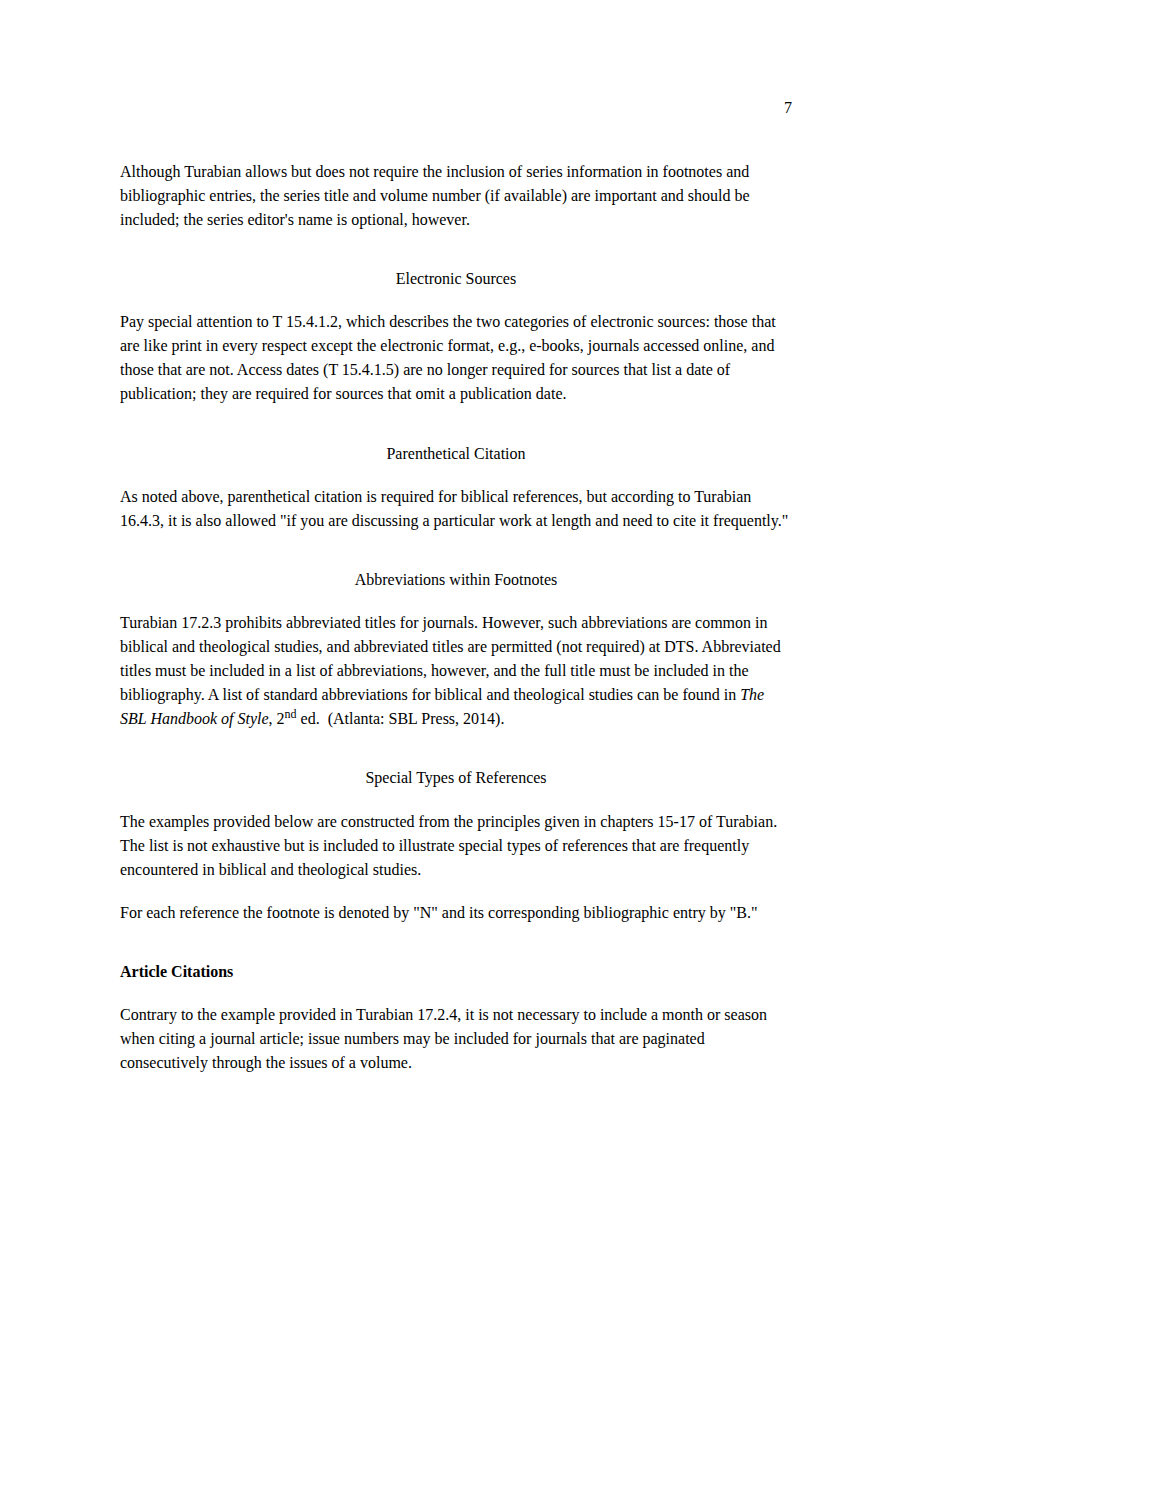7
Although Turabian allows but does not require the inclusion of series information in footnotes and bibliographic entries, the series title and volume number (if available) are important and should be included; the series editor's name is optional, however.
Electronic Sources
Pay special attention to T 15.4.1.2, which describes the two categories of electronic sources: those that are like print in every respect except the electronic format, e.g., e-books, journals accessed online, and those that are not. Access dates (T 15.4.1.5) are no longer required for sources that list a date of publication; they are required for sources that omit a publication date.
Parenthetical Citation
As noted above, parenthetical citation is required for biblical references, but according to Turabian 16.4.3, it is also allowed "if you are discussing a particular work at length and need to cite it frequently."
Abbreviations within Footnotes
Turabian 17.2.3 prohibits abbreviated titles for journals. However, such abbreviations are common in biblical and theological studies, and abbreviated titles are permitted (not required) at DTS. Abbreviated titles must be included in a list of abbreviations, however, and the full title must be included in the bibliography. A list of standard abbreviations for biblical and theological studies can be found in The SBL Handbook of Style, 2nd ed. (Atlanta: SBL Press, 2014).
Special Types of References
The examples provided below are constructed from the principles given in chapters 15-17 of Turabian. The list is not exhaustive but is included to illustrate special types of references that are frequently encountered in biblical and theological studies.
For each reference the footnote is denoted by "N" and its corresponding bibliographic entry by "B."
Article Citations
Contrary to the example provided in Turabian 17.2.4, it is not necessary to include a month or season when citing a journal article; issue numbers may be included for journals that are paginated consecutively through the issues of a volume.